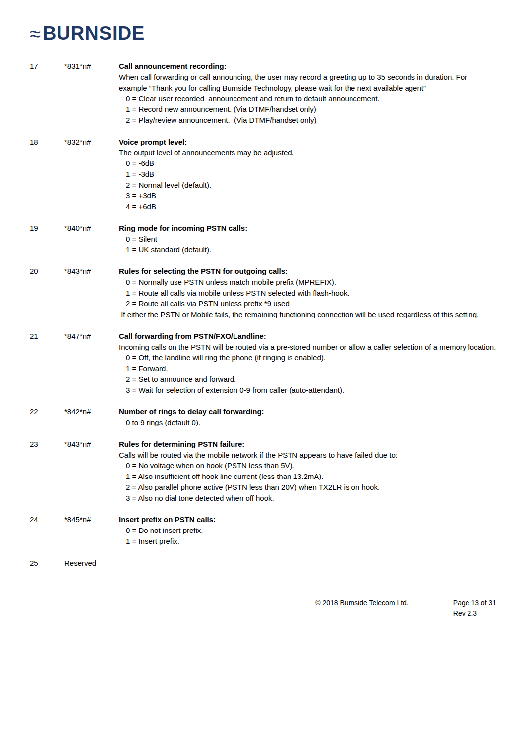≈BURNSIDE
17
*831*n#
Call announcement recording:
When call forwarding or call announcing, the user may record a greeting up to 35 seconds in duration. For example “Thank you for calling Burnside Technology, please wait for the next available agent”
0 = Clear user recorded announcement and return to default announcement.
1 = Record new announcement. (Via DTMF/handset only)
2 = Play/review announcement. (Via DTMF/handset only)
18
*832*n#
Voice prompt level:
The output level of announcements may be adjusted.
0 = -6dB
1 = -3dB
2 = Normal level (default).
3 = +3dB
4 = +6dB
19
*840*n#
Ring mode for incoming PSTN calls:
0 = Silent
1 = UK standard (default).
20
*843*n#
Rules for selecting the PSTN for outgoing calls:
0 = Normally use PSTN unless match mobile prefix (MPREFIX).
1 = Route all calls via mobile unless PSTN selected with flash-hook.
2 = Route all calls via PSTN unless prefix *9 used
If either the PSTN or Mobile fails, the remaining functioning connection will be used regardless of this setting.
21
*847*n#
Call forwarding from PSTN/FXO/Landline:
Incoming calls on the PSTN will be routed via a pre-stored number or allow a caller selection of a memory location.
0 = Off, the landline will ring the phone (if ringing is enabled).
1 = Forward.
2 = Set to announce and forward.
3 = Wait for selection of extension 0-9 from caller (auto-attendant).
22
*842*n#
Number of rings to delay call forwarding:
0 to 9 rings (default 0).
23
*843*n#
Rules for determining PSTN failure:
Calls will be routed via the mobile network if the PSTN appears to have failed due to:
0 = No voltage when on hook (PSTN less than 5V).
1 = Also insufficient off hook line current (less than 13.2mA).
2 = Also parallel phone active (PSTN less than 20V) when TX2LR is on hook.
3 = Also no dial tone detected when off hook.
24
*845*n#
Insert prefix on PSTN calls:
0 = Do not insert prefix.
1 = Insert prefix.
25
Reserved
© 2018 Burnside Telecom Ltd.
Page 13 of 31
Rev 2.3